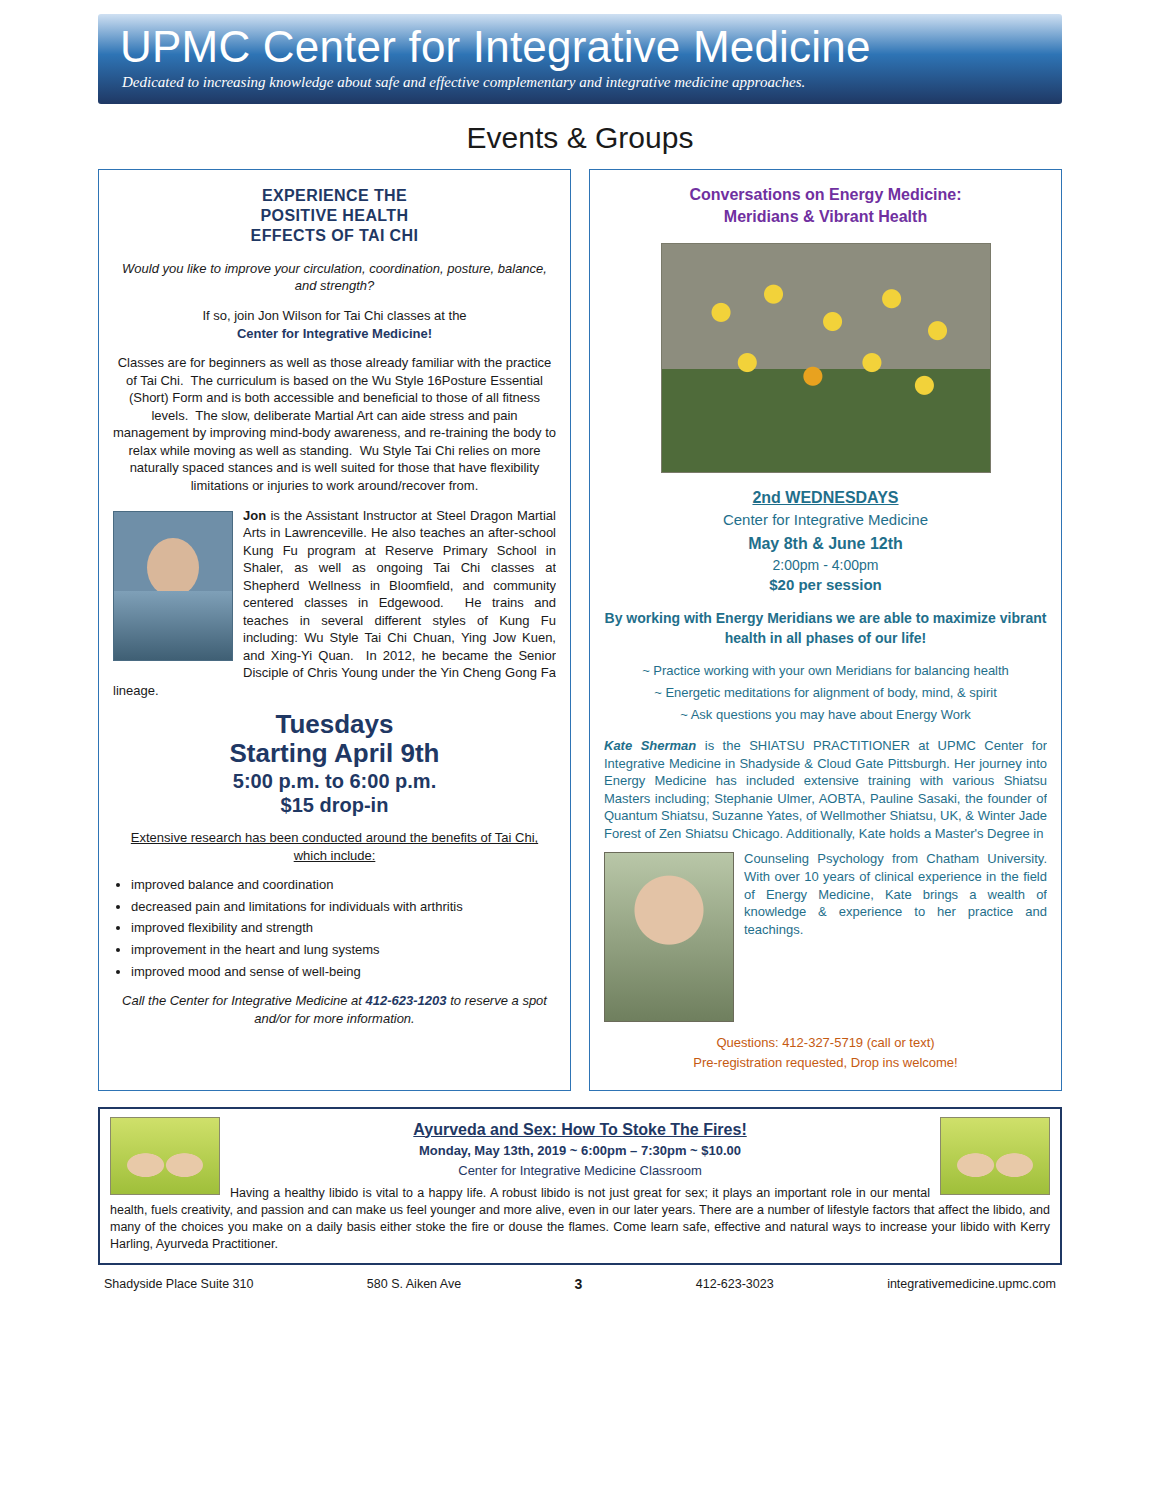UPMC Center for Integrative Medicine
Dedicated to increasing knowledge about safe and effective complementary and integrative medicine approaches.
Events & Groups
EXPERIENCE THE
POSITIVE HEALTH
EFFECTS OF TAI CHI
Would you like to improve your circulation, coordination, posture, balance, and strength?
If so, join Jon Wilson for Tai Chi classes at the Center for Integrative Medicine!
Classes are for beginners as well as those already familiar with the practice of Tai Chi. The curriculum is based on the Wu Style 16Posture Essential (Short) Form and is both accessible and beneficial to those of all fitness levels. The slow, deliberate Martial Art can aide stress and pain management by improving mind-body awareness, and re-training the body to relax while moving as well as standing. Wu Style Tai Chi relies on more naturally spaced stances and is well suited for those that have flexibility limitations or injuries to work around/recover from.
Jon is the Assistant Instructor at Steel Dragon Martial Arts in Lawrenceville. He also teaches an after-school Kung Fu program at Reserve Primary School in Shaler, as well as ongoing Tai Chi classes at Shepherd Wellness in Bloomfield, and community centered classes in Edgewood. He trains and teaches in several different styles of Kung Fu including: Wu Style Tai Chi Chuan, Ying Jow Kuen, and Xing-Yi Quan. In 2012, he became the Senior Disciple of Chris Young under the Yin Cheng Gong Fa lineage.
Tuesdays Starting April 9th 5:00 p.m. to 6:00 p.m. $15 drop-in
Extensive research has been conducted around the benefits of Tai Chi, which include:
improved balance and coordination
decreased pain and limitations for individuals with arthritis
improved flexibility and strength
improvement in the heart and lung systems
improved mood and sense of well-being
Call the Center for Integrative Medicine at 412-623-1203 to reserve a spot and/or for more information.
Conversations on Energy Medicine:
Meridians & Vibrant Health
2nd WEDNESDAYS Center for Integrative Medicine May 8th & June 12th 2:00pm - 4:00pm $20 per session
By working with Energy Meridians we are able to maximize vibrant health in all phases of our life!
~ Practice working with your own Meridians for balancing health
~ Energetic meditations for alignment of body, mind, & spirit
~ Ask questions you may have about Energy Work
Kate Sherman is the SHIATSU PRACTITIONER at UPMC Center for Integrative Medicine in Shadyside & Cloud Gate Pittsburgh. Her journey into Energy Medicine has included extensive training with various Shiatsu Masters including; Stephanie Ulmer, AOBTA, Pauline Sasaki, the founder of Quantum Shiatsu, Suzanne Yates, of Wellmother Shiatsu, UK, & Winter Jade Forest of Zen Shiatsu Chicago. Additionally, Kate holds a Master's Degree in
Counseling Psychology from Chatham University. With over 10 years of clinical experience in the field of Energy Medicine, Kate brings a wealth of knowledge & experience to her practice and teachings.
Questions: 412-327-5719 (call or text)
Pre-registration requested, Drop ins welcome!
Ayurveda and Sex: How To Stoke The Fires!
Monday, May 13th, 2019 ~ 6:00pm – 7:30pm ~ $10.00
Center for Integrative Medicine Classroom
Having a healthy libido is vital to a happy life. A robust libido is not just great for sex; it plays an important role in our mental health, fuels creativity, and passion and can make us feel younger and more alive, even in our later years. There are a number of lifestyle factors that affect the libido, and many of the choices you make on a daily basis either stoke the fire or douse the flames. Come learn safe, effective and natural ways to increase your libido with Kerry Harling, Ayurveda Practitioner.
Shadyside Place Suite 310 580 S. Aiken Ave 3 412-623-3023 integrativemedicine.upmc.com